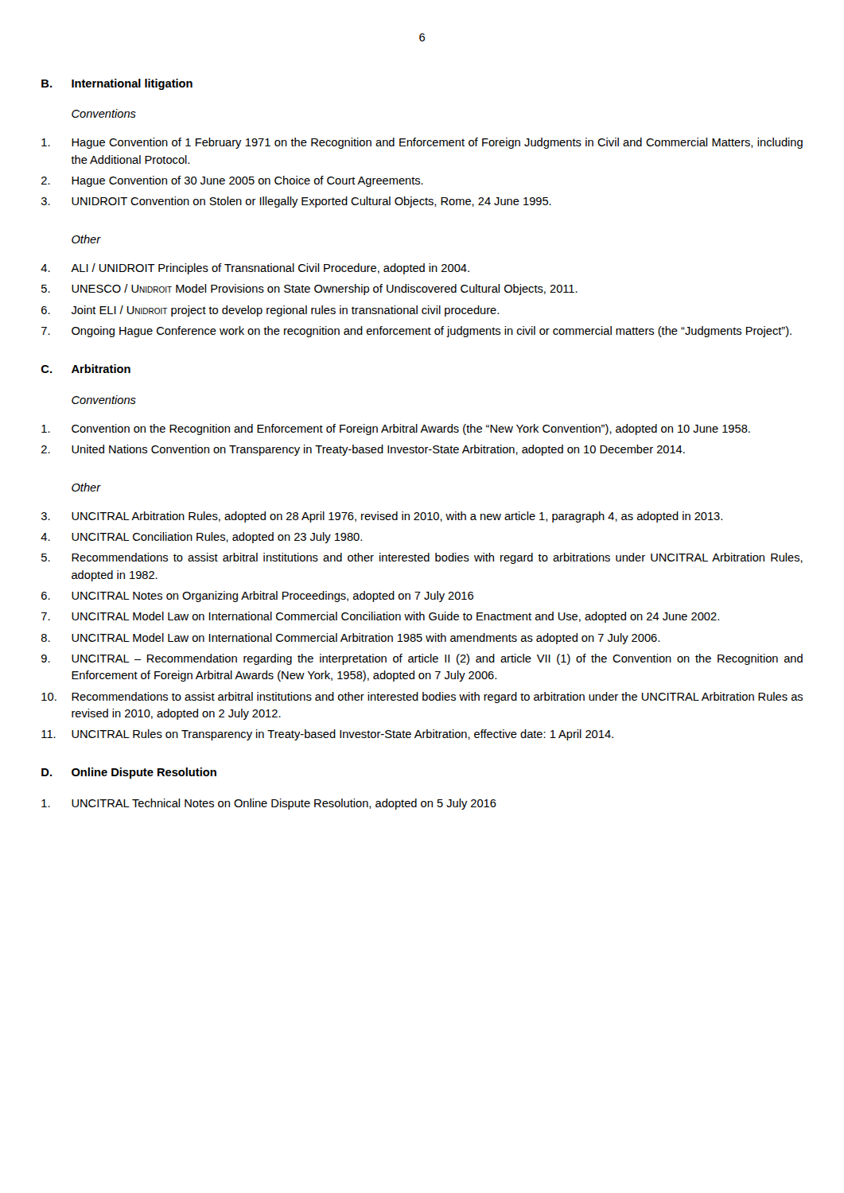6
B. International litigation
Conventions
1. Hague Convention of 1 February 1971 on the Recognition and Enforcement of Foreign Judgments in Civil and Commercial Matters, including the Additional Protocol.
2. Hague Convention of 30 June 2005 on Choice of Court Agreements.
3. UNIDROIT Convention on Stolen or Illegally Exported Cultural Objects, Rome, 24 June 1995.
Other
4. ALI / UNIDROIT Principles of Transnational Civil Procedure, adopted in 2004.
5. UNESCO / Unidroit Model Provisions on State Ownership of Undiscovered Cultural Objects, 2011.
6. Joint ELI / Unidroit project to develop regional rules in transnational civil procedure.
7. Ongoing Hague Conference work on the recognition and enforcement of judgments in civil or commercial matters (the “Judgments Project”).
C. Arbitration
Conventions
1. Convention on the Recognition and Enforcement of Foreign Arbitral Awards (the “New York Convention”), adopted on 10 June 1958.
2. United Nations Convention on Transparency in Treaty-based Investor-State Arbitration, adopted on 10 December 2014.
Other
3. UNCITRAL Arbitration Rules, adopted on 28 April 1976, revised in 2010, with a new article 1, paragraph 4, as adopted in 2013.
4. UNCITRAL Conciliation Rules, adopted on 23 July 1980.
5. Recommendations to assist arbitral institutions and other interested bodies with regard to arbitrations under UNCITRAL Arbitration Rules, adopted in 1982.
6. UNCITRAL Notes on Organizing Arbitral Proceedings, adopted on 7 July 2016
7. UNCITRAL Model Law on International Commercial Conciliation with Guide to Enactment and Use, adopted on 24 June 2002.
8. UNCITRAL Model Law on International Commercial Arbitration 1985 with amendments as adopted on 7 July 2006.
9. UNCITRAL – Recommendation regarding the interpretation of article II (2) and article VII (1) of the Convention on the Recognition and Enforcement of Foreign Arbitral Awards (New York, 1958), adopted on 7 July 2006.
10. Recommendations to assist arbitral institutions and other interested bodies with regard to arbitration under the UNCITRAL Arbitration Rules as revised in 2010, adopted on 2 July 2012.
11. UNCITRAL Rules on Transparency in Treaty-based Investor-State Arbitration, effective date: 1 April 2014.
D. Online Dispute Resolution
1. UNCITRAL Technical Notes on Online Dispute Resolution, adopted on 5 July 2016